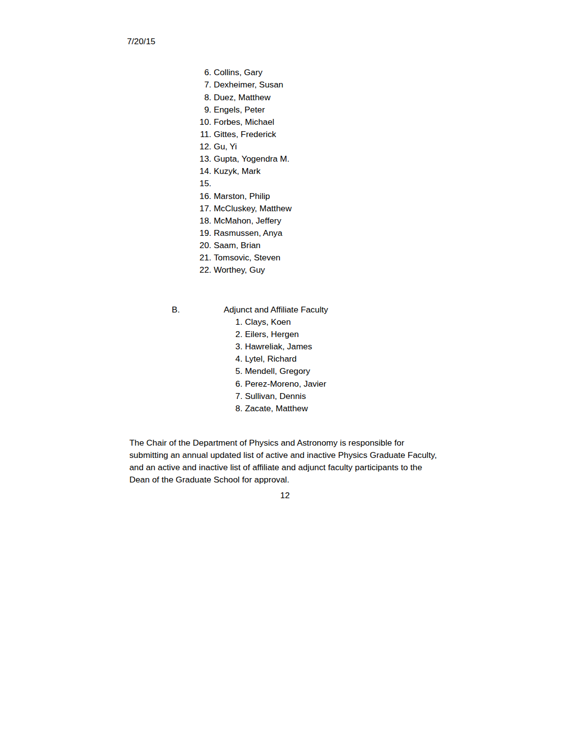7/20/15
Collins, Gary
Dexheimer, Susan
Duez, Matthew
Engels, Peter
Forbes, Michael
Gittes, Frederick
Gu, Yi
Gupta, Yogendra M.
Kuzyk, Mark
Marston, Philip
McCluskey, Matthew
McMahon, Jeffery
Rasmussen, Anya
Saam, Brian
Tomsovic, Steven
Worthey, Guy
B. Adjunct and Affiliate Faculty
Clays, Koen
Eilers, Hergen
Hawreliak, James
Lytel, Richard
Mendell, Gregory
Perez-Moreno, Javier
Sullivan, Dennis
Zacate, Matthew
The Chair of the Department of Physics and Astronomy is responsible for submitting an annual updated list of active and inactive Physics Graduate Faculty, and an active and inactive list of affiliate and adjunct faculty participants to the Dean of the Graduate School for approval.
12